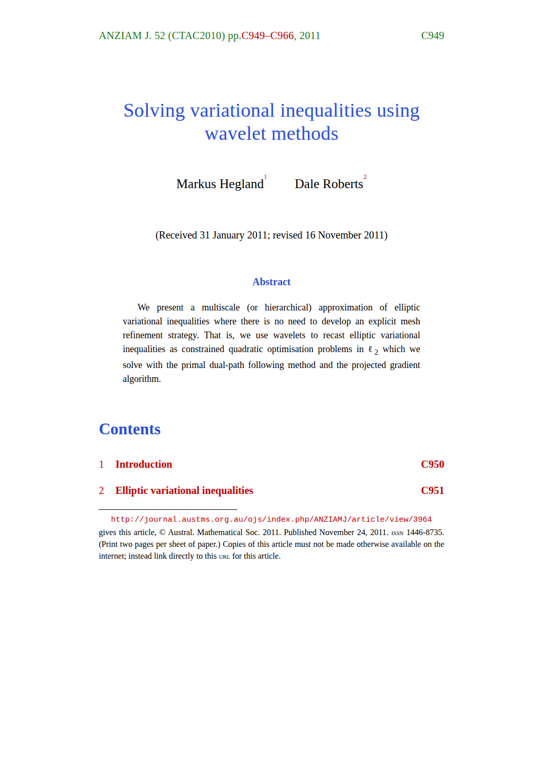ANZIAM J. 52 (CTAC2010) pp.C949–C966, 2011
C949
Solving variational inequalities using wavelet methods
Markus Hegland1 Dale Roberts2
(Received 31 January 2011; revised 16 November 2011)
Abstract
We present a multiscale (or hierarchical) approximation of elliptic variational inequalities where there is no need to develop an explicit mesh refinement strategy. That is, we use wavelets to recast elliptic variational inequalities as constrained quadratic optimisation problems in ℓ2 which we solve with the primal dual-path following method and the projected gradient algorithm.
Contents
1 Introduction C950
2 Elliptic variational inequalities C951
http://journal.austms.org.au/ojs/index.php/ANZIAMJ/article/view/3964
gives this article, © Austral. Mathematical Soc. 2011. Published November 24, 2011. issn 1446-8735. (Print two pages per sheet of paper.) Copies of this article must not be made otherwise available on the internet; instead link directly to this url for this article.